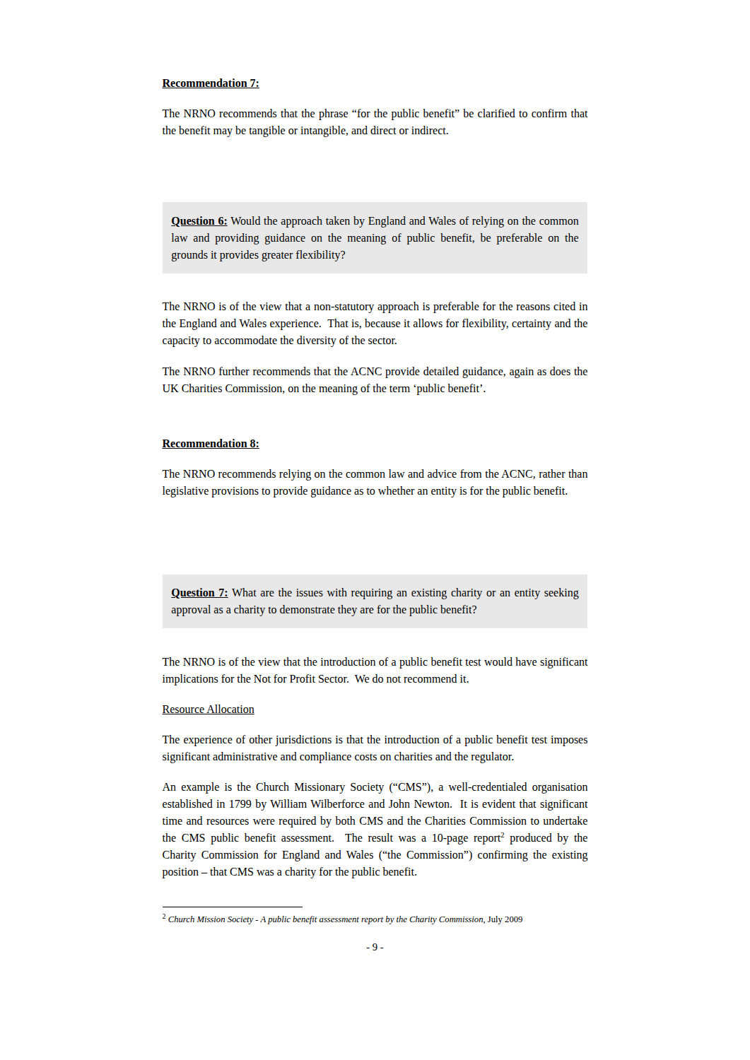Recommendation 7:
The NRNO recommends that the phrase “for the public benefit” be clarified to confirm that the benefit may be tangible or intangible, and direct or indirect.
Question 6: Would the approach taken by England and Wales of relying on the common law and providing guidance on the meaning of public benefit, be preferable on the grounds it provides greater flexibility?
The NRNO is of the view that a non-statutory approach is preferable for the reasons cited in the England and Wales experience. That is, because it allows for flexibility, certainty and the capacity to accommodate the diversity of the sector.
The NRNO further recommends that the ACNC provide detailed guidance, again as does the UK Charities Commission, on the meaning of the term ‘public benefit’.
Recommendation 8:
The NRNO recommends relying on the common law and advice from the ACNC, rather than legislative provisions to provide guidance as to whether an entity is for the public benefit.
Question 7: What are the issues with requiring an existing charity or an entity seeking approval as a charity to demonstrate they are for the public benefit?
The NRNO is of the view that the introduction of a public benefit test would have significant implications for the Not for Profit Sector. We do not recommend it.
Resource Allocation
The experience of other jurisdictions is that the introduction of a public benefit test imposes significant administrative and compliance costs on charities and the regulator.
An example is the Church Missionary Society (“CMS”), a well-credentialed organisation established in 1799 by William Wilberforce and John Newton. It is evident that significant time and resources were required by both CMS and the Charities Commission to undertake the CMS public benefit assessment. The result was a 10-page report2 produced by the Charity Commission for England and Wales (“the Commission”) confirming the existing position – that CMS was a charity for the public benefit.
2 Church Mission Society - A public benefit assessment report by the Charity Commission, July 2009
- 9 -